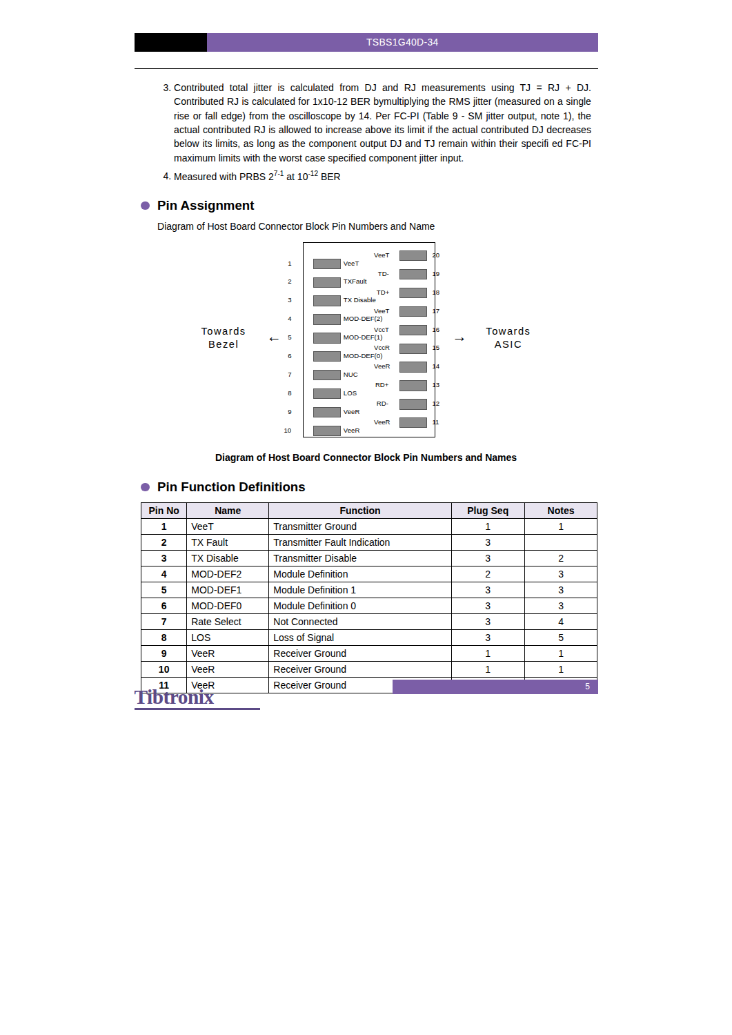TSBS1G40D-34
Contributed total jitter is calculated from DJ and RJ measurements using TJ = RJ + DJ. Contributed RJ is calculated for 1x10-12 BER bymultiplying the RMS jitter (measured on a single rise or fall edge) from the oscilloscope by 14. Per FC-PI (Table 9 - SM jitter output, note 1), the actual contributed RJ is allowed to increase above its limit if the actual contributed DJ decreases below its limits, as long as the component output DJ and TJ remain within their specifi ed FC-PI maximum limits with the worst case specified component jitter input.
Measured with PRBS 27-1 at 10-12 BER
Pin Assignment
Diagram of Host Board Connector Block Pin Numbers and Name
VeeT
1
TXFault
2
TX Disable
3
MOD-DEF(2)
4
MOD-DEF(1)
5
MOD-DEF(0)
6
NUC
7
LOS
8
VeeR
9
VeeR
10
VeeT
20
TD-
19
TD+
18
VeeT
17
VccT
16
VccR
15
VeeR
14
RD+
13
RD-
12
VeeR
11
Towards
Bezel
←
→
Towards
ASIC
Diagram of Host Board Connector Block Pin Numbers and Names
Pin Function Definitions
| Pin No | Name | Function | Plug Seq | Notes |
| --- | --- | --- | --- | --- |
| 1 | VeeT | Transmitter Ground | 1 | 1 |
| 2 | TX Fault | Transmitter Fault Indication | 3 | |
| 3 | TX Disable | Transmitter Disable | 3 | 2 |
| 4 | MOD-DEF2 | Module Definition | 2 | 3 |
| 5 | MOD-DEF1 | Module Definition 1 | 3 | 3 |
| 6 | MOD-DEF0 | Module Definition 0 | 3 | 3 |
| 7 | Rate Select | Not Connected | 3 | 4 |
| 8 | LOS | Loss of Signal | 3 | 5 |
| 9 | VeeR | Receiver Ground | 1 | 1 |
| 10 | VeeR | Receiver Ground | 1 | 1 |
| 11 | VeeR | Receiver Ground | | 1 |
5
Tib tronix